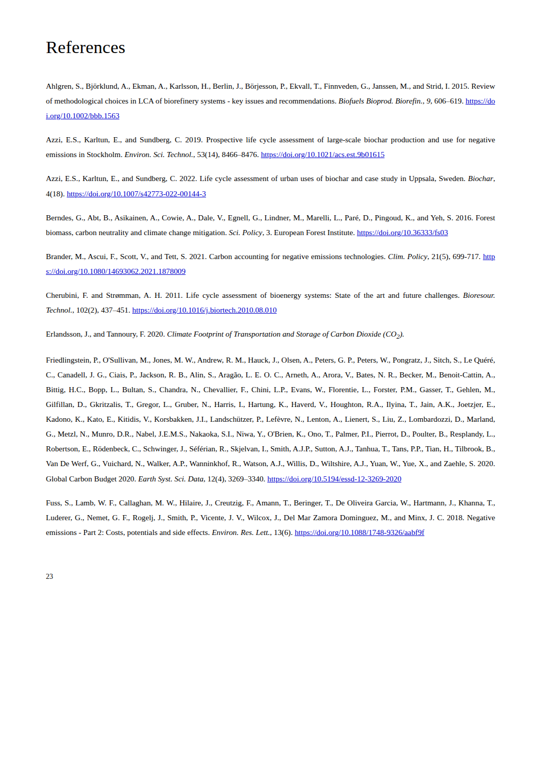References
Ahlgren, S., Björklund, A., Ekman, A., Karlsson, H., Berlin, J., Börjesson, P., Ekvall, T., Finnveden, G., Janssen, M., and Strid, I. 2015. Review of methodological choices in LCA of biorefinery systems - key issues and recommendations. Biofuels Bioprod. Biorefin., 9, 606–619. https://doi.org/10.1002/bbb.1563
Azzi, E.S., Karltun, E., and Sundberg, C. 2019. Prospective life cycle assessment of large-scale biochar production and use for negative emissions in Stockholm. Environ. Sci. Technol., 53(14), 8466–8476. https://doi.org/10.1021/acs.est.9b01615
Azzi, E.S., Karltun, E., and Sundberg, C. 2022. Life cycle assessment of urban uses of biochar and case study in Uppsala, Sweden. Biochar, 4(18). https://doi.org/10.1007/s42773-022-00144-3
Berndes, G., Abt, B., Asikainen, A., Cowie, A., Dale, V., Egnell, G., Lindner, M., Marelli, L., Paré, D., Pingoud, K., and Yeh, S. 2016. Forest biomass, carbon neutrality and climate change mitigation. Sci. Policy, 3. European Forest Institute. https://doi.org/10.36333/fs03
Brander, M., Ascui, F., Scott, V., and Tett, S. 2021. Carbon accounting for negative emissions technologies. Clim. Policy, 21(5), 699-717. https://doi.org/10.1080/14693062.2021.1878009
Cherubini, F. and Strømman, A. H. 2011. Life cycle assessment of bioenergy systems: State of the art and future challenges. Bioresour. Technol., 102(2), 437–451. https://doi.org/10.1016/j.biortech.2010.08.010
Erlandsson, J., and Tannoury, F. 2020. Climate Footprint of Transportation and Storage of Carbon Dioxide (CO2).
Friedlingstein, P., O'Sullivan, M., Jones, M. W., Andrew, R. M., Hauck, J., Olsen, A., Peters, G. P., Peters, W., Pongratz, J., Sitch, S., Le Quéré, C., Canadell, J. G., Ciais, P., Jackson, R. B., Alin, S., Aragão, L. E. O. C., Arneth, A., Arora, V., Bates, N. R., Becker, M., Benoit-Cattin, A., Bittig, H.C., Bopp, L., Bultan, S., Chandra, N., Chevallier, F., Chini, L.P., Evans, W., Florentie, L., Forster, P.M., Gasser, T., Gehlen, M., Gilfillan, D., Gkritzalis, T., Gregor, L., Gruber, N., Harris, I., Hartung, K., Haverd, V., Houghton, R.A., Ilyina, T., Jain, A.K., Joetzjer, E., Kadono, K., Kato, E., Kitidis, V., Korsbakken, J.I., Landschützer, P., Lefèvre, N., Lenton, A., Lienert, S., Liu, Z., Lombardozzi, D., Marland, G., Metzl, N., Munro, D.R., Nabel, J.E.M.S., Nakaoka, S.I., Niwa, Y., O'Brien, K., Ono, T., Palmer, P.I., Pierrot, D., Poulter, B., Resplandy, L., Robertson, E., Rödenbeck, C., Schwinger, J., Séférian, R., Skjelvan, I., Smith, A.J.P., Sutton, A.J., Tanhua, T., Tans, P.P., Tian, H., Tilbrook, B., Van De Werf, G., Vuichard, N., Walker, A.P., Wanninkhof, R., Watson, A.J., Willis, D., Wiltshire, A.J., Yuan, W., Yue, X., and Zaehle, S. 2020. Global Carbon Budget 2020. Earth Syst. Sci. Data, 12(4), 3269–3340. https://doi.org/10.5194/essd-12-3269-2020
Fuss, S., Lamb, W. F., Callaghan, M. W., Hilaire, J., Creutzig, F., Amann, T., Beringer, T., De Oliveira Garcia, W., Hartmann, J., Khanna, T., Luderer, G., Nemet, G. F., Rogelj, J., Smith, P., Vicente, J. V., Wilcox, J., Del Mar Zamora Dominguez, M., and Minx, J. C. 2018. Negative emissions - Part 2: Costs, potentials and side effects. Environ. Res. Lett., 13(6). https://doi.org/10.1088/1748-9326/aabf9f
23